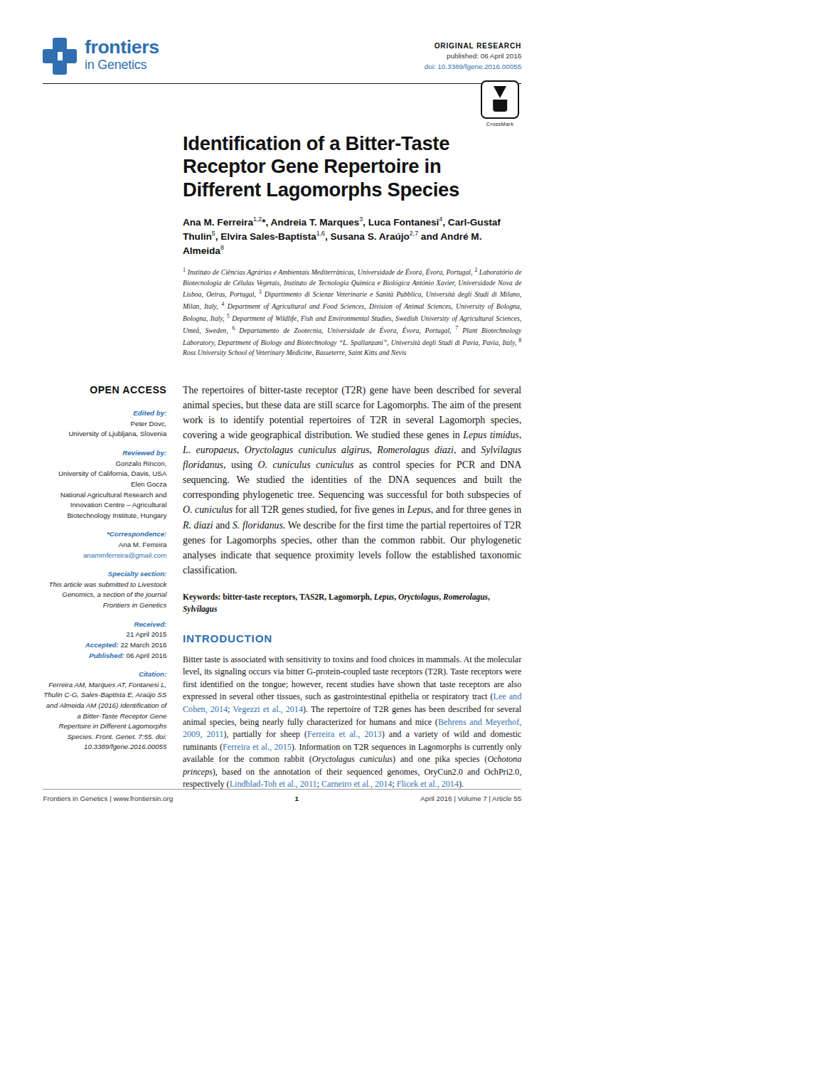frontiers in Genetics
ORIGINAL RESEARCH
published: 06 April 2016
doi: 10.3389/fgene.2016.00055
CrossMark
Identification of a Bitter-Taste Receptor Gene Repertoire in Different Lagomorphs Species
Ana M. Ferreira1,2*, Andreia T. Marques3, Luca Fontanesi4, Carl-Gustaf Thulin5, Elvira Sales-Baptista1,6, Susana S. Araújo2,7 and André M. Almeida8
1 Instituto de Ciências Agrárias e Ambientais Mediterrânicas, Universidade de Évora, Évora, Portugal, 2 Laboratório de Biotecnologia de Células Vegetais, Instituto de Tecnologia Química e Biológica António Xavier, Universidade Nova de Lisboa, Oeiras, Portugal, 3 Dipartimento di Scienze Veterinarie e Sanità Pubblica, Università degli Studi di Milano, Milan, Italy, 4 Department of Agricultural and Food Sciences, Division of Animal Sciences, University of Bologna, Bologna, Italy, 5 Department of Wildlife, Fish and Environmental Studies, Swedish University of Agricultural Sciences, Umeå, Sweden, 6 Departamento de Zootecnia, Universidade de Évora, Évora, Portugal, 7 Plant Biotechnology Laboratory, Department of Biology and Biotechnology “L. Spallanzani”, Università degli Studi di Pavia, Pavia, Italy, 8 Ross University School of Veterinary Medicine, Basseterre, Saint Kitts and Nevis
OPEN ACCESS
Edited by:
Peter Dovc,
University of Ljubljana, Slovenia
Reviewed by:
Gonzalo Rincon,
University of California, Davis, USA
Elen Gocza
National Agricultural Research and Innovation Centre – Agricultural Biotechnology Institute, Hungary
*Correspondence:
Ana M. Ferreira
anammferreira@gmail.com
Specialty section:
This article was submitted to Livestock Genomics, a section of the journal Frontiers in Genetics
Received: 21 April 2015
Accepted: 22 March 2016
Published: 06 April 2016 Citation:
Ferreira AM, Marques AT, Fontanesi L, Thulin C-G, Sales-Baptista E, Araújo SS and Almeida AM (2016) Identification of a Bitter-Taste Receptor Gene Repertoire in Different Lagomorphs Species. Front. Genet. 7:55. doi: 10.3389/fgene.2016.00055
The repertoires of bitter-taste receptor (T2R) gene have been described for several animal species, but these data are still scarce for Lagomorphs. The aim of the present work is to identify potential repertoires of T2R in several Lagomorph species, covering a wide geographical distribution. We studied these genes in Lepus timidus, L. europaeus, Oryctolagus cuniculus algirus, Romerolagus diazi, and Sylvilagus floridanus, using O. cuniculus cuniculus as control species for PCR and DNA sequencing. We studied the identities of the DNA sequences and built the corresponding phylogenetic tree. Sequencing was successful for both subspecies of O. cuniculus for all T2R genes studied, for five genes in Lepus, and for three genes in R. diazi and S. floridanus. We describe for the first time the partial repertoires of T2R genes for Lagomorphs species, other than the common rabbit. Our phylogenetic analyses indicate that sequence proximity levels follow the established taxonomic classification.
Keywords: bitter-taste receptors, TAS2R, Lagomorph, Lepus, Oryctolagus, Romerolagus, Sylvilagus
INTRODUCTION
Bitter taste is associated with sensitivity to toxins and food choices in mammals. At the molecular level, its signaling occurs via bitter G-protein-coupled taste receptors (T2R). Taste receptors were first identified on the tongue; however, recent studies have shown that taste receptors are also expressed in several other tissues, such as gastrointestinal epithelia or respiratory tract (Lee and Cohen, 2014; Vegezzi et al., 2014). The repertoire of T2R genes has been described for several animal species, being nearly fully characterized for humans and mice (Behrens and Meyerhof, 2009, 2011), partially for sheep (Ferreira et al., 2013) and a variety of wild and domestic ruminants (Ferreira et al., 2015). Information on T2R sequences in Lagomorphs is currently only available for the common rabbit (Oryctolagus cuniculus) and one pika species (Ochotona princeps), based on the annotation of their sequenced genomes, OryCun2.0 and OchPri2.0, respectively (Lindblad-Toh et al., 2011; Carneiro et al., 2014; Flicek et al., 2014).
Frontiers in Genetics | www.frontiersin.org
1
April 2016 | Volume 7 | Article 55